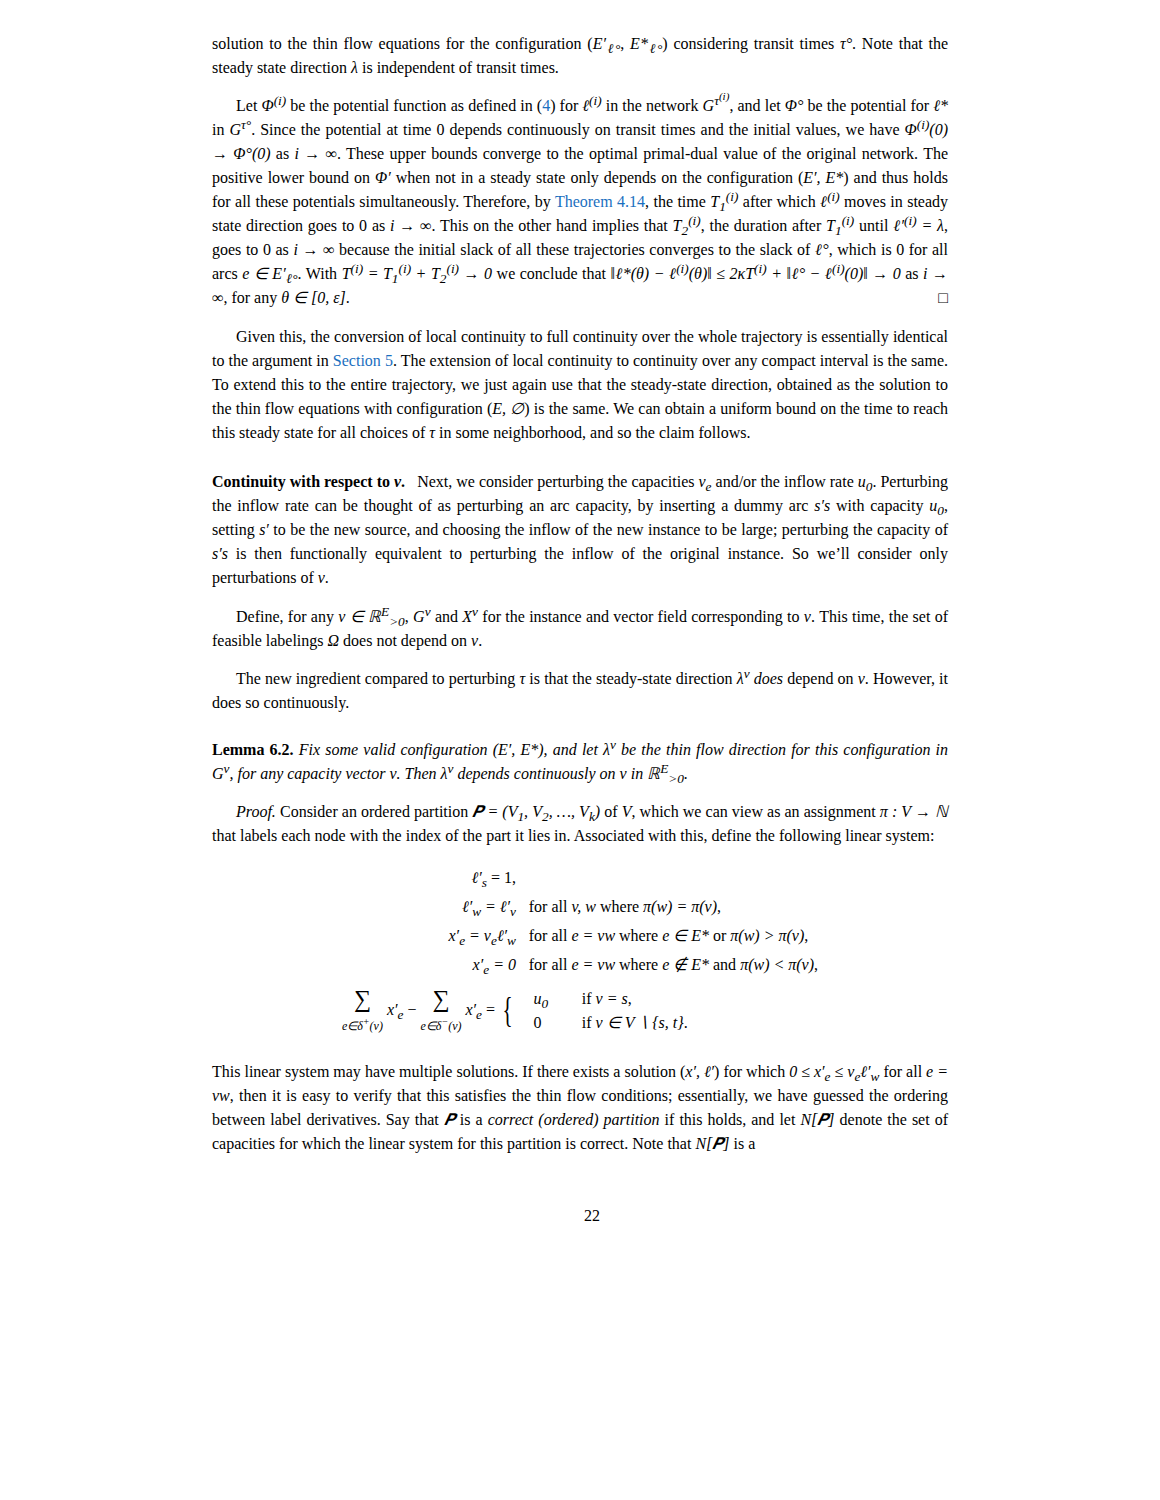solution to the thin flow equations for the configuration (E′ℓ°, E*ℓ°) considering transit times τ°. Note that the steady state direction λ is independent of transit times.
Let Φ(i) be the potential function as defined in (4) for ℓ(i) in the network Gτ(i), and let Φ° be the potential for ℓ* in Gτ°. Since the potential at time 0 depends continuously on transit times and the initial values, we have Φ(i)(0) → Φ°(0) as i → ∞. These upper bounds converge to the optimal primal-dual value of the original network. The positive lower bound on Φ′ when not in a steady state only depends on the configuration (E′, E*) and thus holds for all these potentials simultaneously. Therefore, by Theorem 4.14, the time T1(i) after which ℓ(i) moves in steady state direction goes to 0 as i → ∞. This on the other hand implies that T2(i), the duration after T1(i) until ℓ′(i) = λ, goes to 0 as i → ∞ because the initial slack of all these trajectories converges to the slack of ℓ°, which is 0 for all arcs e ∈ E′ℓ°. With T(i) = T1(i) + T2(i) → 0 we conclude that ‖ℓ*(θ) − ℓ(i)(θ)‖ ≤ 2κT(i) + ‖ℓ° − ℓ(i)(0)‖ → 0 as i → ∞, for any θ ∈ [0, ε]. □
Given this, the conversion of local continuity to full continuity over the whole trajectory is essentially identical to the argument in Section 5. The extension of local continuity to continuity over any compact interval is the same. To extend this to the entire trajectory, we just again use that the steady-state direction, obtained as the solution to the thin flow equations with configuration (E, ∅) is the same. We can obtain a uniform bound on the time to reach this steady state for all choices of τ in some neighborhood, and so the claim follows.
Continuity with respect to ν. Next, we consider perturbing the capacities νe and/or the inflow rate u0. Perturbing the inflow rate can be thought of as perturbing an arc capacity, by inserting a dummy arc s′s with capacity u0, setting s′ to be the new source, and choosing the inflow of the new instance to be large; perturbing the capacity of s′s is then functionally equivalent to perturbing the inflow of the original instance. So we’ll consider only perturbations of ν.
Define, for any ν ∈ ℝE>0, Gν and Xν for the instance and vector field corresponding to ν. This time, the set of feasible labelings Ω does not depend on ν.
The new ingredient compared to perturbing τ is that the steady-state direction λν does depend on ν. However, it does so continuously.
Lemma 6.2. Fix some valid configuration (E′, E*), and let λν be the thin flow direction for this configuration in Gν, for any capacity vector ν. Then λν depends continuously on ν in ℝE>0.
Proof. Consider an ordered partition 𝑷 = (V1, V2, …, Vk) of V, which we can view as an assignment π : V → ℕ that labels each node with the index of the part it lies in. Associated with this, define the following linear system:
| ℓ′ s = 1, | |
| ℓ′ w = ℓ′ v | for all v, w where π(w) = π(v) , |
| x′ e = ν e ℓ′ w | for all e = vw where e ∈ E* or π(w) > π(v) , |
| x′ e = 0 | for all e = vw where e ∉ E* and π(w) < π(v) , |
| ∑ e∈δ + (v) x′ e − ∑ e∈δ − (v) x′ e = { | / u 0 / if v = s , / / 0 / if v ∈ V ∖ {s, t} . / |
This linear system may have multiple solutions. If there exists a solution (x′, ℓ′) for which 0 ≤ x′e ≤ νeℓ′w for all e = vw, then it is easy to verify that this satisfies the thin flow conditions; essentially, we have guessed the ordering between label derivatives. Say that 𝑷 is a correct (ordered) partition if this holds, and let N[𝑷] denote the set of capacities for which the linear system for this partition is correct. Note that N[𝑷] is a
22